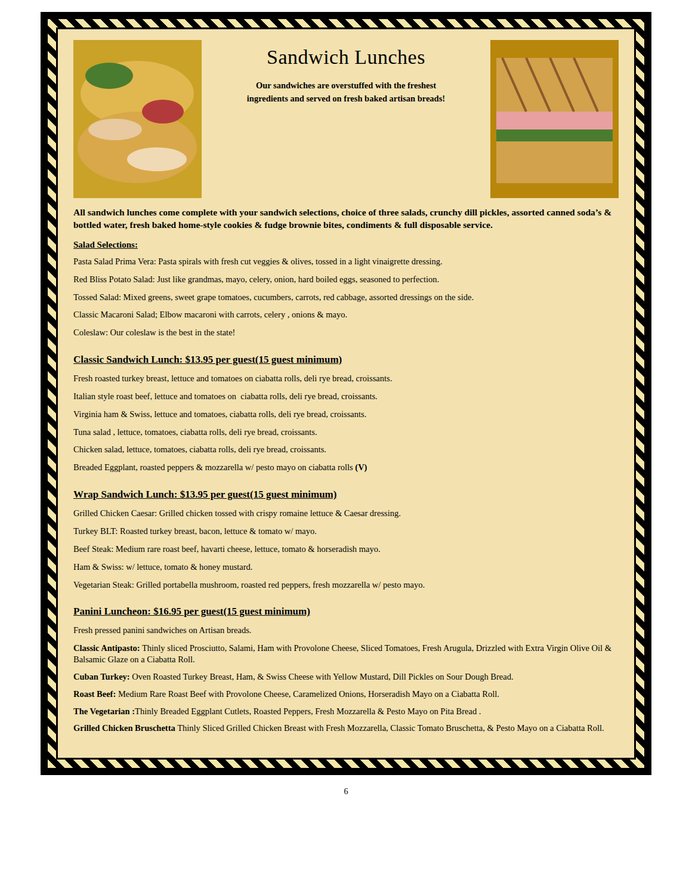Sandwich Lunches
Our sandwiches are overstuffed with the freshest ingredients and served on fresh baked artisan breads!
All sandwich lunches come complete with your sandwich selections, choice of three salads, crunchy dill pickles, assorted canned soda’s & bottled water, fresh baked home-style cookies & fudge brownie bites, condiments & full disposable service.
Salad Selections:
Pasta Salad Prima Vera: Pasta spirals with fresh cut veggies & olives, tossed in a light vinaigrette dressing.
Red Bliss Potato Salad: Just like grandmas, mayo, celery, onion, hard boiled eggs, seasoned to perfection.
Tossed Salad: Mixed greens, sweet grape tomatoes, cucumbers, carrots, red cabbage, assorted dressings on the side.
Classic Macaroni Salad; Elbow macaroni with carrots, celery , onions & mayo.
Coleslaw: Our coleslaw is the best in the state!
Classic Sandwich Lunch: $13.95 per guest(15 guest minimum)
Fresh roasted turkey breast, lettuce and tomatoes on ciabatta rolls, deli rye bread, croissants.
Italian style roast beef, lettuce and tomatoes on ciabatta rolls, deli rye bread, croissants.
Virginia ham & Swiss, lettuce and tomatoes, ciabatta rolls, deli rye bread, croissants.
Tuna salad , lettuce, tomatoes, ciabatta rolls, deli rye bread, croissants.
Chicken salad, lettuce, tomatoes, ciabatta rolls, deli rye bread, croissants.
Breaded Eggplant, roasted peppers & mozzarella w/ pesto mayo on ciabatta rolls (V)
Wrap Sandwich Lunch: $13.95 per guest(15 guest minimum)
Grilled Chicken Caesar: Grilled chicken tossed with crispy romaine lettuce & Caesar dressing.
Turkey BLT: Roasted turkey breast, bacon, lettuce & tomato w/ mayo.
Beef Steak: Medium rare roast beef, havarti cheese, lettuce, tomato & horseradish mayo.
Ham & Swiss: w/ lettuce, tomato & honey mustard.
Vegetarian Steak: Grilled portabella mushroom, roasted red peppers, fresh mozzarella w/ pesto mayo.
Panini Luncheon: $16.95 per guest(15 guest minimum)
Fresh pressed panini sandwiches on Artisan breads.
Classic Antipasto: Thinly sliced Prosciutto, Salami, Ham with Provolone Cheese, Sliced Tomatoes, Fresh Arugula, Drizzled with Extra Virgin Olive Oil & Balsamic Glaze on a Ciabatta Roll.
Cuban Turkey: Oven Roasted Turkey Breast, Ham, & Swiss Cheese with Yellow Mustard, Dill Pickles on Sour Dough Bread.
Roast Beef: Medium Rare Roast Beef with Provolone Cheese, Caramelized Onions, Horseradish Mayo on a Ciabatta Roll.
The Vegetarian : Thinly Breaded Eggplant Cutlets, Roasted Peppers, Fresh Mozzarella & Pesto Mayo on Pita Bread .
Grilled Chicken Bruschetta Thinly Sliced Grilled Chicken Breast with Fresh Mozzarella, Classic Tomato Bruschetta, & Pesto Mayo on a Ciabatta Roll.
6